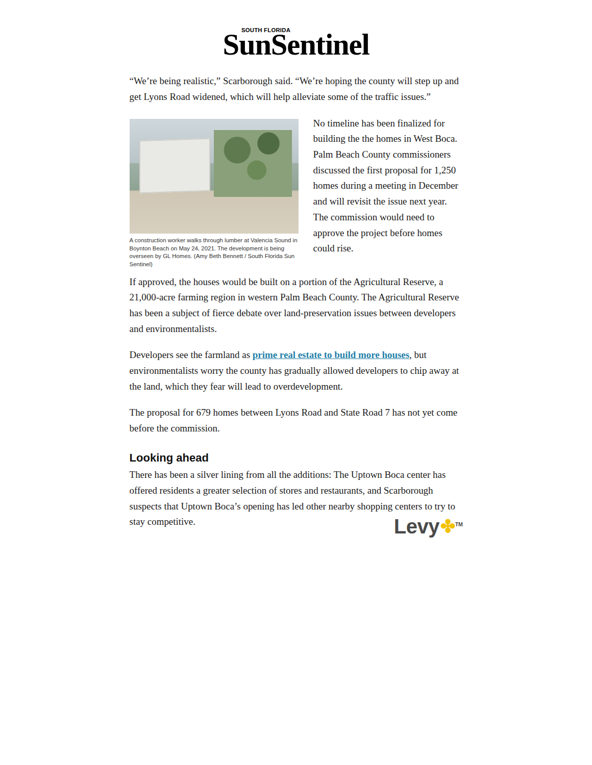SOUTH FLORIDA
SunSentinel
“We’re being realistic,” Scarborough said. “We’re hoping the county will step up and get Lyons Road widened, which will help alleviate some of the traffic issues.”
A construction worker walks through lumber at Valencia Sound in Boynton Beach on May 24, 2021. The development is being overseen by GL Homes. (Amy Beth Bennett / South Florida Sun Sentinel)
No timeline has been finalized for building the the homes in West Boca.
Palm Beach County commissioners discussed the first proposal for 1,250 homes during a meeting in December and will revisit the issue next year. The commission would need to approve the project before homes could rise.
If approved, the houses would be built on a portion of the Agricultural Reserve, a 21,000-acre farming region in western Palm Beach County. The Agricultural Reserve has been a subject of fierce debate over land-preservation issues between developers and environmentalists.
Developers see the farmland as prime real estate to build more houses, but environmentalists worry the county has gradually allowed developers to chip away at the land, which they fear will lead to overdevelopment.
The proposal for 679 homes between Lyons Road and State Road 7 has not yet come before the commission.
Looking ahead
There has been a silver lining from all the additions: The Uptown Boca center has offered residents a greater selection of stores and restaurants, and Scarborough suspects that Uptown Boca’s opening has led other nearby shopping centers to try to stay competitive.
Levy✤TM